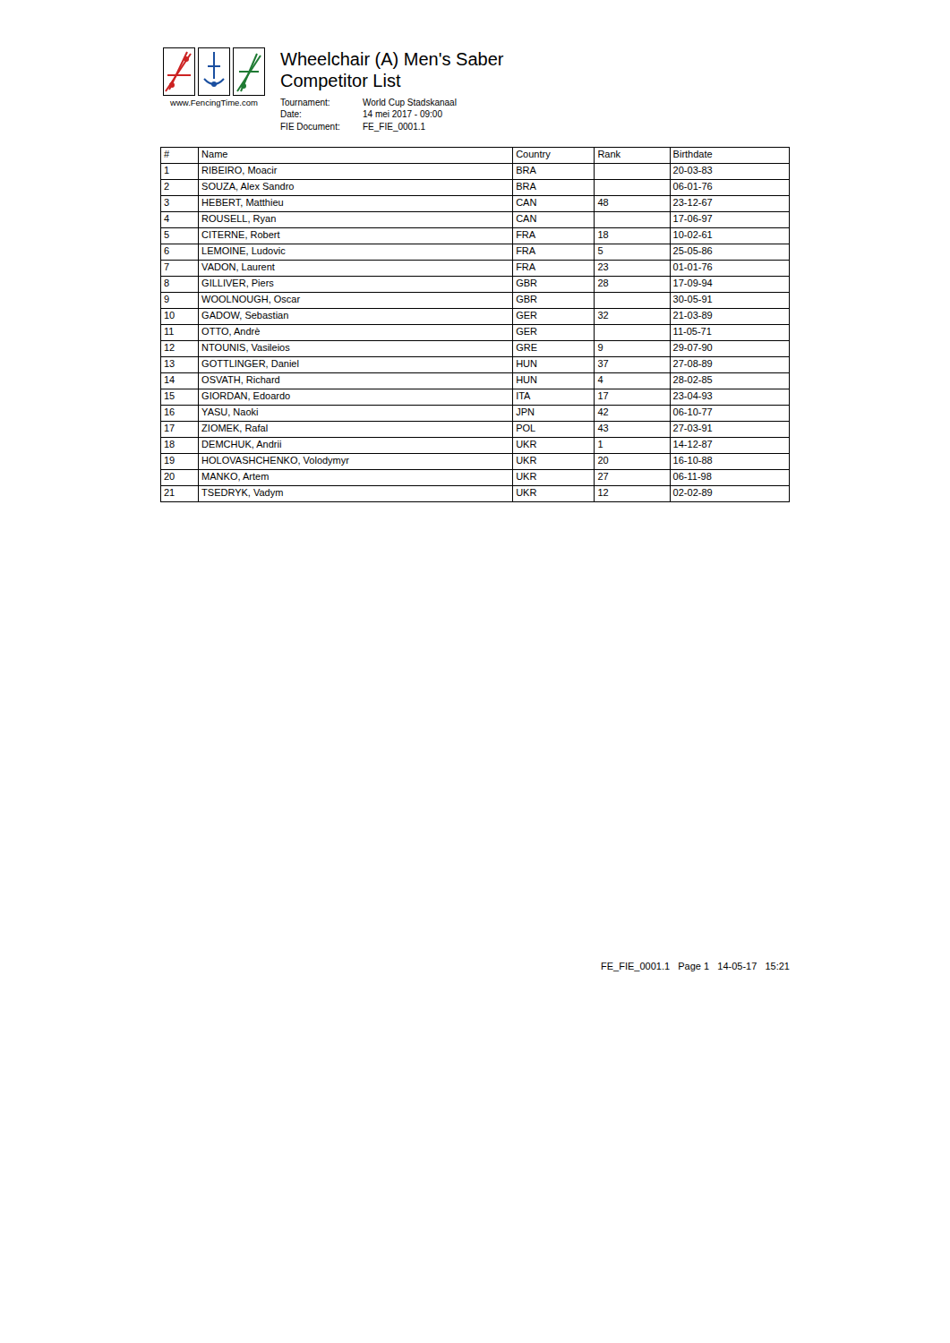www.FencingTime.com
Wheelchair (A) Men's Saber
Competitor List
Tournament:
World Cup Stadskanaal
Date:
14 mei 2017 - 09:00
FIE Document:
FE_FIE_0001.1
| # | Name | Country | Rank | Birthdate |
| --- | --- | --- | --- | --- |
| 1 | RIBEIRO, Moacir | BRA | | 20-03-83 |
| 2 | SOUZA, Alex Sandro | BRA | | 06-01-76 |
| 3 | HEBERT, Matthieu | CAN | 48 | 23-12-67 |
| 4 | ROUSELL, Ryan | CAN | | 17-06-97 |
| 5 | CITERNE, Robert | FRA | 18 | 10-02-61 |
| 6 | LEMOINE, Ludovic | FRA | 5 | 25-05-86 |
| 7 | VADON, Laurent | FRA | 23 | 01-01-76 |
| 8 | GILLIVER, Piers | GBR | 28 | 17-09-94 |
| 9 | WOOLNOUGH, Oscar | GBR | | 30-05-91 |
| 10 | GADOW, Sebastian | GER | 32 | 21-03-89 |
| 11 | OTTO, Andrè | GER | | 11-05-71 |
| 12 | NTOUNIS, Vasileios | GRE | 9 | 29-07-90 |
| 13 | GOTTLINGER, Daniel | HUN | 37 | 27-08-89 |
| 14 | OSVATH, Richard | HUN | 4 | 28-02-85 |
| 15 | GIORDAN, Edoardo | ITA | 17 | 23-04-93 |
| 16 | YASU, Naoki | JPN | 42 | 06-10-77 |
| 17 | ZIOMEK, Rafal | POL | 43 | 27-03-91 |
| 18 | DEMCHUK, Andrii | UKR | 1 | 14-12-87 |
| 19 | HOLOVASHCHENKO, Volodymyr | UKR | 20 | 16-10-88 |
| 20 | MANKO, Artem | UKR | 27 | 06-11-98 |
| 21 | TSEDRYK, Vadym | UKR | 12 | 02-02-89 |
FE_FIE_0001.1 Page 1 14-05-17 15:21